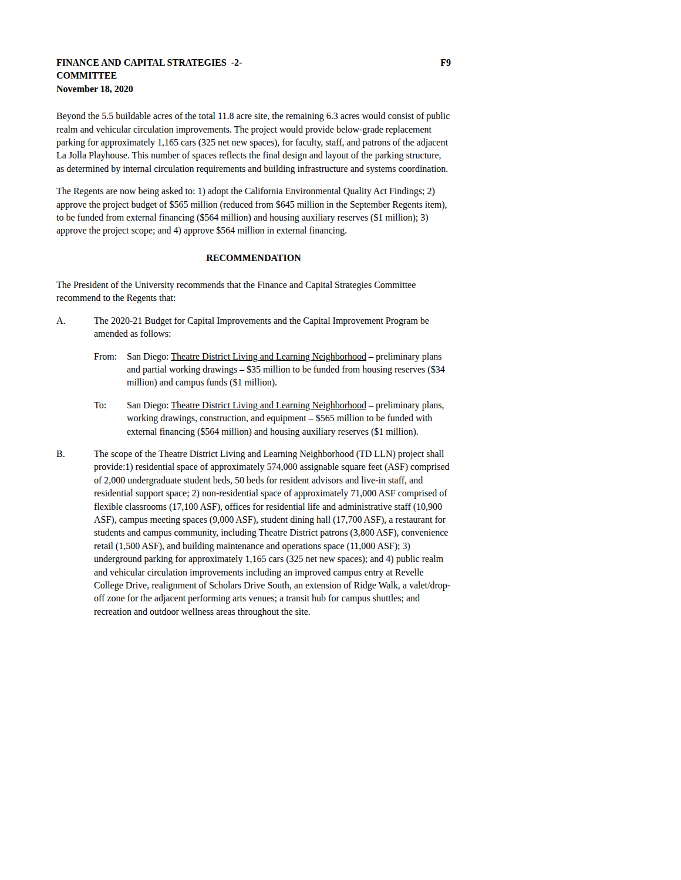FINANCE AND CAPITAL STRATEGIES -2- F9
COMMITTEE
November 18, 2020
Beyond the 5.5 buildable acres of the total 11.8 acre site, the remaining 6.3 acres would consist of public realm and vehicular circulation improvements. The project would provide below-grade replacement parking for approximately 1,165 cars (325 net new spaces), for faculty, staff, and patrons of the adjacent La Jolla Playhouse. This number of spaces reflects the final design and layout of the parking structure, as determined by internal circulation requirements and building infrastructure and systems coordination.
The Regents are now being asked to: 1) adopt the California Environmental Quality Act Findings; 2) approve the project budget of $565 million (reduced from $645 million in the September Regents item), to be funded from external financing ($564 million) and housing auxiliary reserves ($1 million); 3) approve the project scope; and 4) approve $564 million in external financing.
RECOMMENDATION
The President of the University recommends that the Finance and Capital Strategies Committee recommend to the Regents that:
A.
The 2020-21 Budget for Capital Improvements and the Capital Improvement Program be amended as follows:
From:
San Diego: Theatre District Living and Learning Neighborhood – preliminary plans and partial working drawings – $35 million to be funded from housing reserves ($34 million) and campus funds ($1 million).
To:
San Diego: Theatre District Living and Learning Neighborhood – preliminary plans, working drawings, construction, and equipment – $565 million to be funded with external financing ($564 million) and housing auxiliary reserves ($1 million).
B.
The scope of the Theatre District Living and Learning Neighborhood (TD LLN) project shall provide:1) residential space of approximately 574,000 assignable square feet (ASF) comprised of 2,000 undergraduate student beds, 50 beds for resident advisors and live-in staff, and residential support space; 2) non-residential space of approximately 71,000 ASF comprised of flexible classrooms (17,100 ASF), offices for residential life and administrative staff (10,900 ASF), campus meeting spaces (9,000 ASF), student dining hall (17,700 ASF), a restaurant for students and campus community, including Theatre District patrons (3,800 ASF), convenience retail (1,500 ASF), and building maintenance and operations space (11,000 ASF); 3) underground parking for approximately 1,165 cars (325 net new spaces); and 4) public realm and vehicular circulation improvements including an improved campus entry at Revelle College Drive, realignment of Scholars Drive South, an extension of Ridge Walk, a valet/drop-off zone for the adjacent performing arts venues; a transit hub for campus shuttles; and recreation and outdoor wellness areas throughout the site.